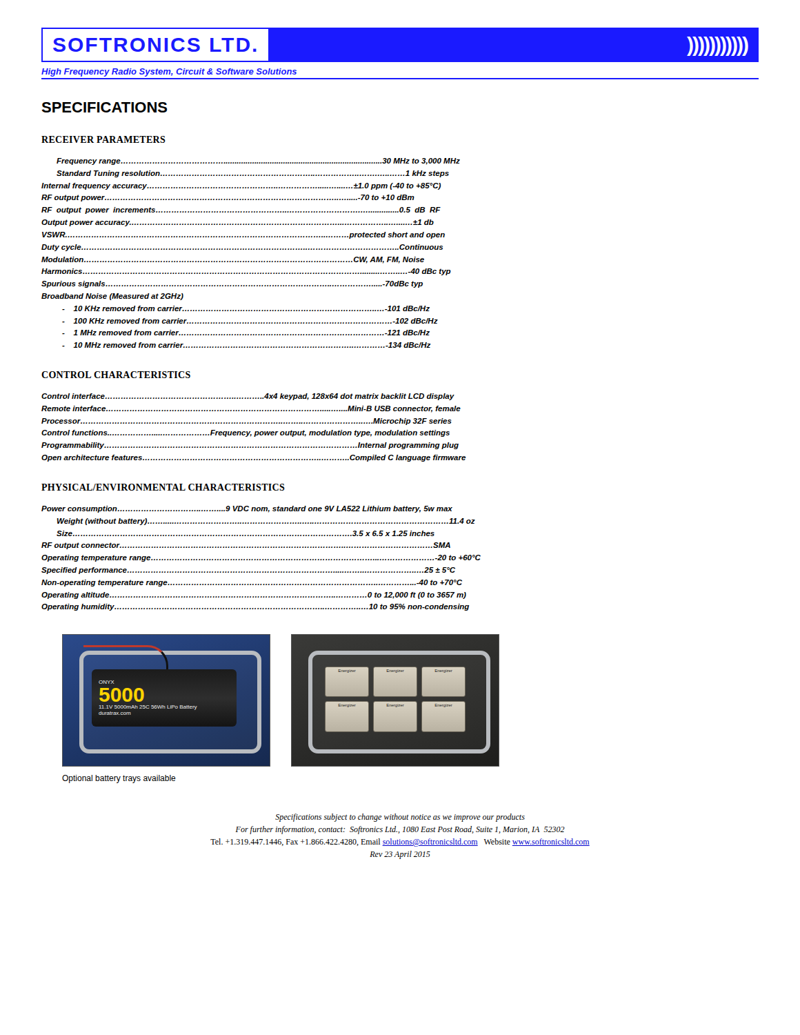SOFTRONICS LTD.
)))))))))))
High Frequency Radio System, Circuit & Software Solutions
SPECIFICATIONS
RECEIVER PARAMETERS
Frequency range…………………………………........................................................................30 MHz to 3,000 MHz
Standard Tuning resolution…………………………………………………..……………..…….…..……1 kHz steps
Internal frequency accuracy…………………………………………..…………….....…....…±1.0 ppm (-40 to +85°C)
RF output power……………………………………………………………………………..….....-70 to +10 dBm
RF output power increments…………………………………………..……………………….…..............0.5 dB RF
Output power accuracy.……………………………………………………………………...……………..…....…±1 db
VSWR.……………………………………………………………………………………..………protected short and open
Duty cycle…………………………………………………………………………..……………………………..Continuous
Modulation…………………………………………………………………………………………CW, AM, FM, Noise
Harmonics…………………………………………………………………………………………….........……..…-40 dBc typ
Spurious signals…………………………………………………………………………..…………….....-70dBc typ
Broadband Noise (Measured at 2GHz)
- 10 KHz removed from carrier………………………………………………………………..…-101 dBc/Hz
- 100 KHz removed from carrier……………………………………………………………………-102 dBc/Hz
- 1 MHz removed from carrier……………………………………………………………………-121 dBc/Hz
- 10 MHz removed from carrier………………………………………………………..…………-134 dBc/Hz
CONTROL CHARACTERISTICS
Control interface…………………………………………..………..4x4 keypad, 128x64 dot matrix backlit LCD display
Remote interface……………………………………………………………………….....…....Mini-B USB connector, female
Processor…………………………………………………………………..……..…………………..….Microchip 32F series
Control functions..…………….....………………Frequency, power output, modulation type, modulation settings
Programmability……………………………………………………………………………………Internal programming plug
Open architecture features…………………………………………………………..………..Compiled C language firmware
PHYSICAL/ENVIRONMENTAL CHARACTERISTICS
Power consumption…………………………..……....9 VDC nom, standard one 9V LA522 Lithium battery, 5w max
Weight (without battery)…….....……………………..…………………..…..……………………………………………11.4 oz
Size…………………………………………………………………………………………….3.5 x 6.5 x 1.25 inches
RF output connector…………………………………………………………………………..……………………………SMA
Operating temperature range…………………………………………………………………………...…………………-20 to +60°C
Specified performance…………………………………………………………………….....……..………………..…25 ± 5°C
Non-operating temperature range……………………………………………………………………..…………...-40 to +70°C
Operating altitude…………………………………………………………………………..…………0 to 12,000 ft (0 to 3657 m)
Operating humidity……………………………………………………………………..…………..…10 to 95% non-condensing
ONYX 5000 11.1V 5000mAh 25C 56Wh LiPo Battery duratrax.com
Energizer
Energizer
Energizer
Energizer
Energizer
Energizer
Optional battery trays available
Specifications subject to change without notice as we improve our products
For further information, contact: Softronics Ltd., 1080 East Post Road, Suite 1, Marion, IA 52302
Tel. +1.319.447.1446, Fax +1.866.422.4280, Email solutions@softronicsltd.com Website www.softronicsltd.com
Rev 23 April 2015